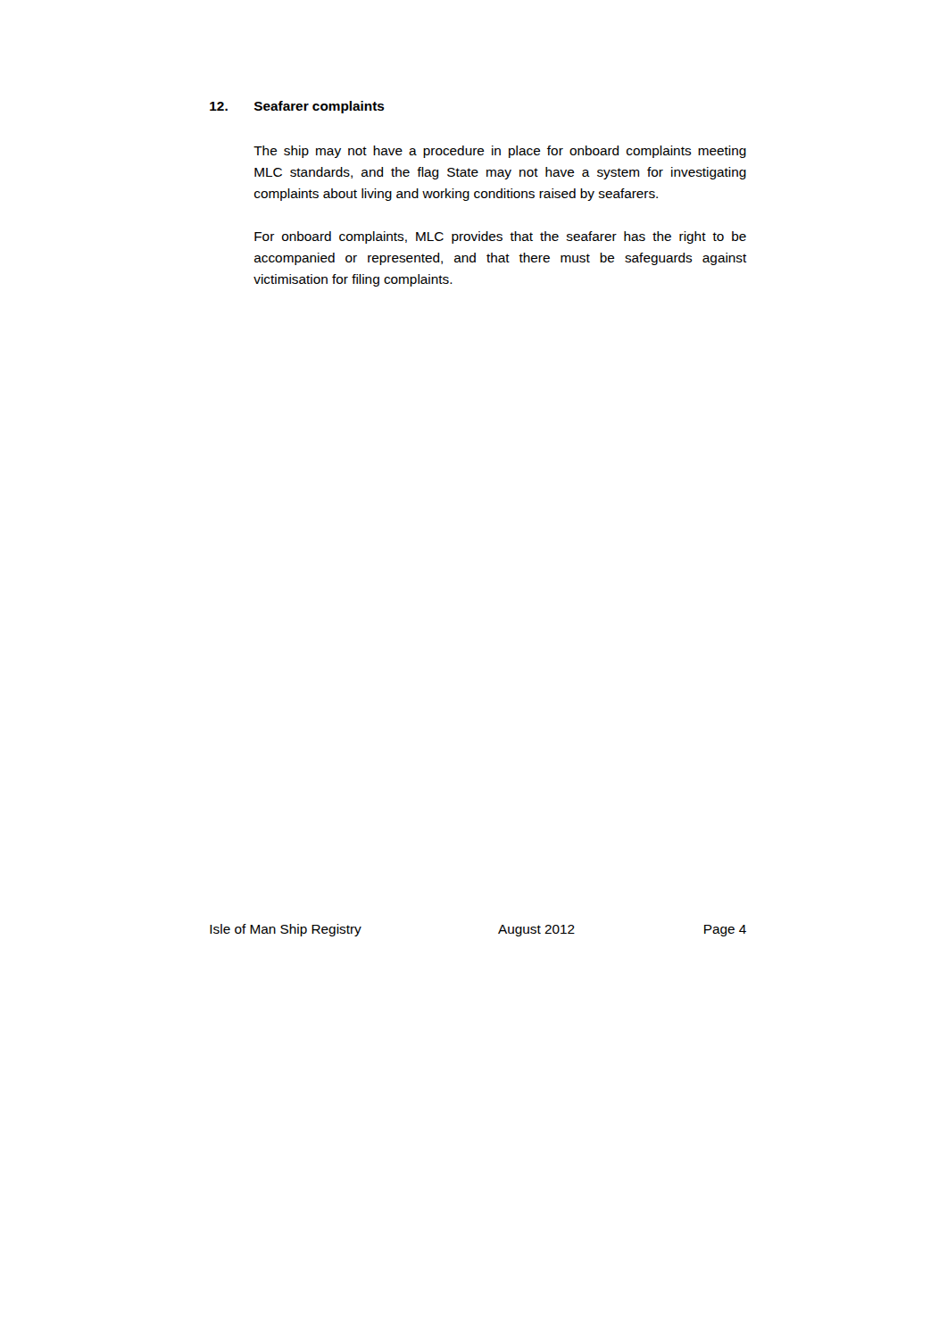12.
Seafarer complaints
The ship may not have a procedure in place for onboard complaints meeting MLC standards, and the flag State may not have a system for investigating complaints about living and working conditions raised by seafarers.
For onboard complaints, MLC provides that the seafarer has the right to be accompanied or represented, and that there must be safeguards against victimisation for filing complaints.
Isle of Man Ship Registry
August 2012
Page 4